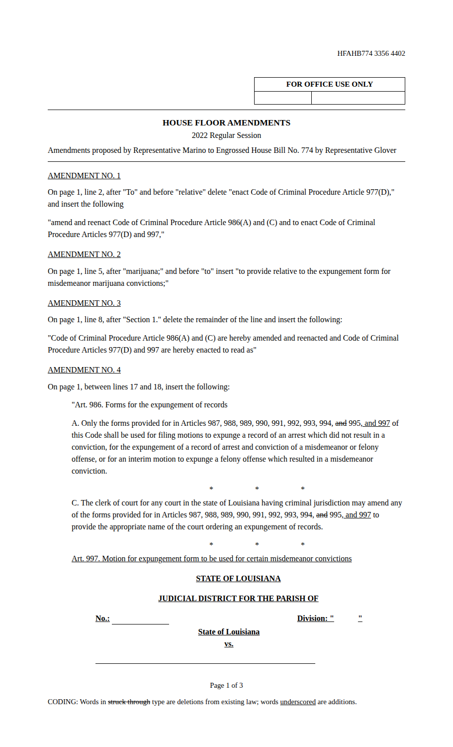HFAHB774 3356 4402
FOR OFFICE USE ONLY
HOUSE FLOOR AMENDMENTS
2022 Regular Session
Amendments proposed by Representative Marino to Engrossed House Bill No. 774 by Representative Glover
AMENDMENT NO. 1
On page 1, line 2, after "To" and before "relative" delete "enact Code of Criminal Procedure Article 977(D)," and insert the following
"amend and reenact Code of Criminal Procedure Article 986(A) and (C) and to enact Code of Criminal Procedure Articles 977(D) and 997,"
AMENDMENT NO. 2
On page 1, line 5, after "marijuana;" and before "to" insert "to provide relative to the expungement form for misdemeanor marijuana convictions;"
AMENDMENT NO. 3
On page 1, line 8, after "Section 1." delete the remainder of the line and insert the following:
"Code of Criminal Procedure Article 986(A) and (C) are hereby amended and reenacted and Code of Criminal Procedure Articles 977(D) and 997 are hereby enacted to read as"
AMENDMENT NO. 4
On page 1, between lines 17 and 18, insert the following:
"Art. 986. Forms for the expungement of records
A. Only the forms provided for in Articles 987, 988, 989, 990, 991, 992, 993, 994, and 995, and 997 of this Code shall be used for filing motions to expunge a record of an arrest which did not result in a conviction, for the expungement of a record of arrest and conviction of a misdemeanor or felony offense, or for an interim motion to expunge a felony offense which resulted in a misdemeanor conviction.
* * *
C. The clerk of court for any court in the state of Louisiana having criminal jurisdiction may amend any of the forms provided for in Articles 987, 988, 989, 990, 991, 992, 993, 994, and 995, and 997 to provide the appropriate name of the court ordering an expungement of records.
* * *
Art. 997. Motion for expungement form to be used for certain misdemeanor convictions
STATE OF LOUISIANA
JUDICIAL DISTRICT FOR THE PARISH OF
No.:
Division: " "
State of Louisiana
vs.
Page 1 of 3
CODING: Words in struck through type are deletions from existing law; words underscored are additions.